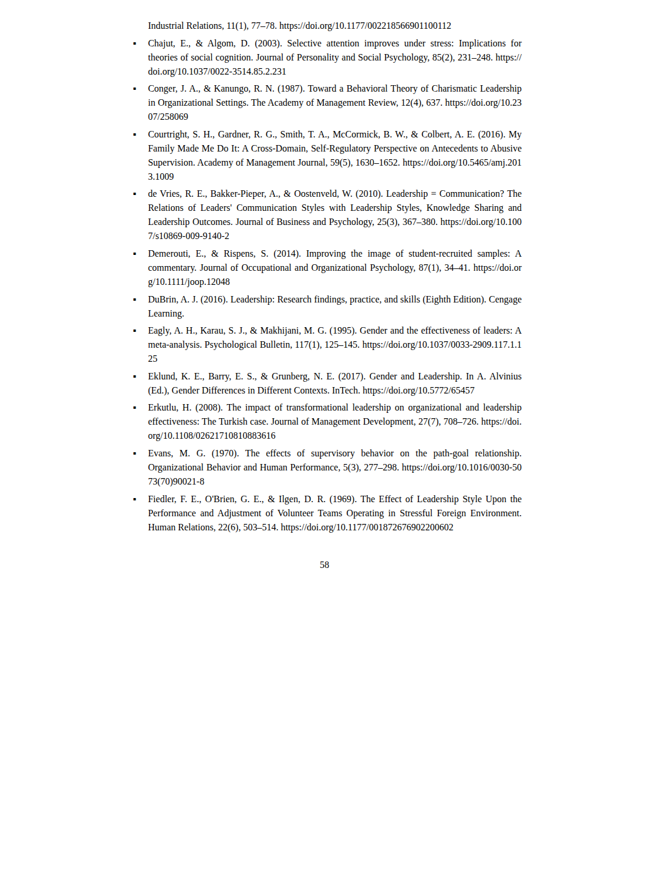Industrial Relations, 11(1), 77–78. https://doi.org/10.1177/002218566901100112
Chajut, E., & Algom, D. (2003). Selective attention improves under stress: Implications for theories of social cognition. Journal of Personality and Social Psychology, 85(2), 231–248. https://doi.org/10.1037/0022-3514.85.2.231
Conger, J. A., & Kanungo, R. N. (1987). Toward a Behavioral Theory of Charismatic Leadership in Organizational Settings. The Academy of Management Review, 12(4), 637. https://doi.org/10.2307/258069
Courtright, S. H., Gardner, R. G., Smith, T. A., McCormick, B. W., & Colbert, A. E. (2016). My Family Made Me Do It: A Cross-Domain, Self-Regulatory Perspective on Antecedents to Abusive Supervision. Academy of Management Journal, 59(5), 1630–1652. https://doi.org/10.5465/amj.2013.1009
de Vries, R. E., Bakker-Pieper, A., & Oostenveld, W. (2010). Leadership = Communication? The Relations of Leaders' Communication Styles with Leadership Styles, Knowledge Sharing and Leadership Outcomes. Journal of Business and Psychology, 25(3), 367–380. https://doi.org/10.1007/s10869-009-9140-2
Demerouti, E., & Rispens, S. (2014). Improving the image of student-recruited samples: A commentary. Journal of Occupational and Organizational Psychology, 87(1), 34–41. https://doi.org/10.1111/joop.12048
DuBrin, A. J. (2016). Leadership: Research findings, practice, and skills (Eighth Edition). Cengage Learning.
Eagly, A. H., Karau, S. J., & Makhijani, M. G. (1995). Gender and the effectiveness of leaders: A meta-analysis. Psychological Bulletin, 117(1), 125–145. https://doi.org/10.1037/0033-2909.117.1.125
Eklund, K. E., Barry, E. S., & Grunberg, N. E. (2017). Gender and Leadership. In A. Alvinius (Ed.), Gender Differences in Different Contexts. InTech. https://doi.org/10.5772/65457
Erkutlu, H. (2008). The impact of transformational leadership on organizational and leadership effectiveness: The Turkish case. Journal of Management Development, 27(7), 708–726. https://doi.org/10.1108/02621710810883616
Evans, M. G. (1970). The effects of supervisory behavior on the path-goal relationship. Organizational Behavior and Human Performance, 5(3), 277–298. https://doi.org/10.1016/0030-5073(70)90021-8
Fiedler, F. E., O'Brien, G. E., & Ilgen, D. R. (1969). The Effect of Leadership Style Upon the Performance and Adjustment of Volunteer Teams Operating in Stressful Foreign Environment. Human Relations, 22(6), 503–514. https://doi.org/10.1177/001872676902200602
58